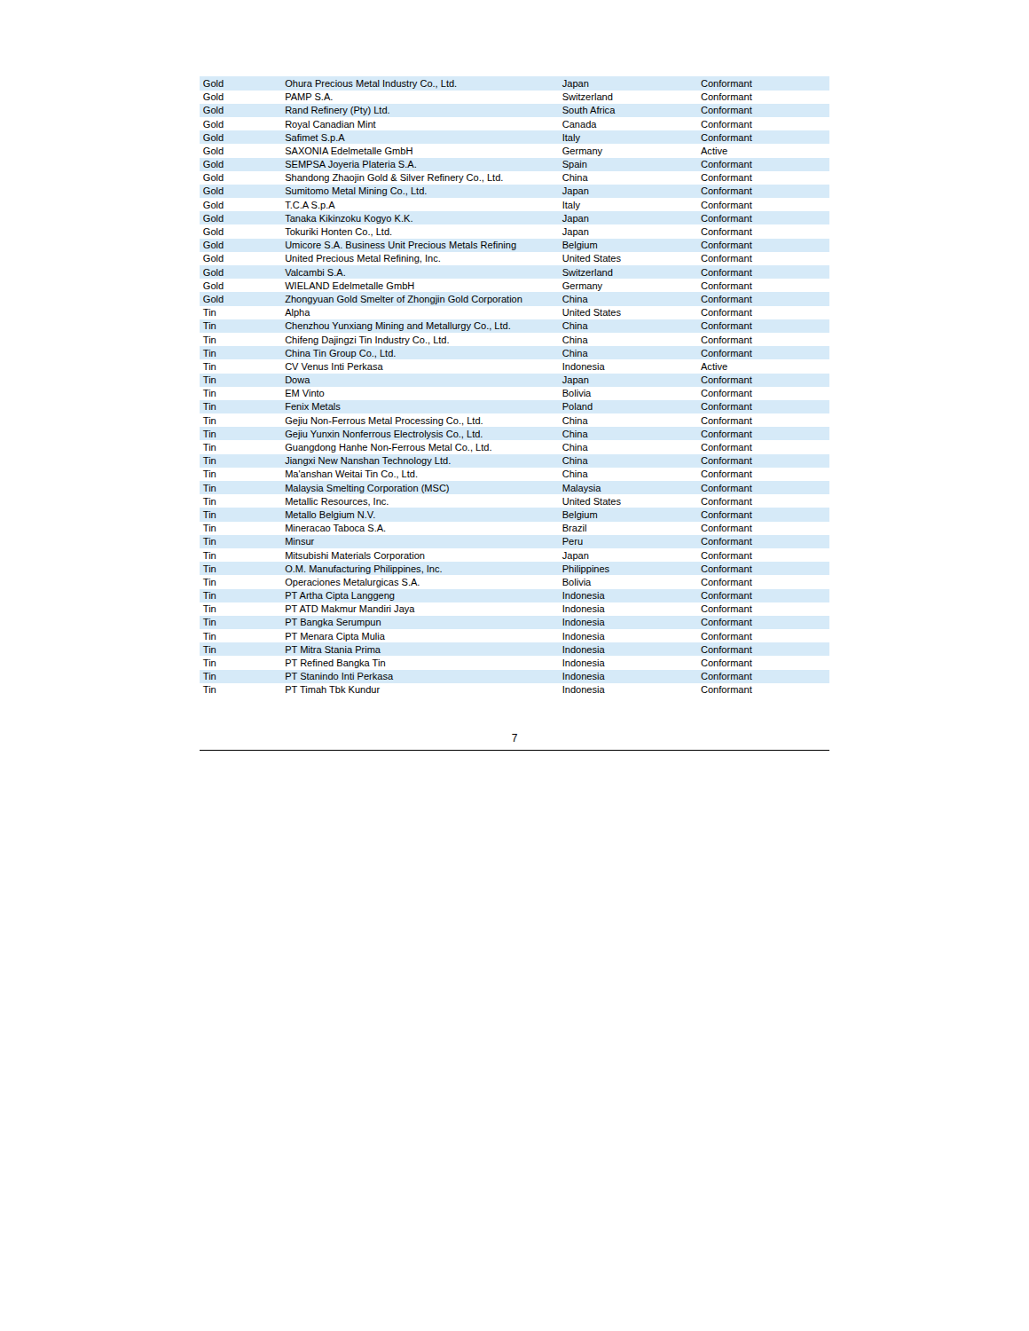| Gold | Ohura Precious Metal Industry Co., Ltd. | Japan | Conformant |
| Gold | PAMP S.A. | Switzerland | Conformant |
| Gold | Rand Refinery (Pty) Ltd. | South Africa | Conformant |
| Gold | Royal Canadian Mint | Canada | Conformant |
| Gold | Safimet S.p.A | Italy | Conformant |
| Gold | SAXONIA Edelmetalle GmbH | Germany | Active |
| Gold | SEMPSA Joyeria Plateria S.A. | Spain | Conformant |
| Gold | Shandong Zhaojin Gold & Silver Refinery Co., Ltd. | China | Conformant |
| Gold | Sumitomo Metal Mining Co., Ltd. | Japan | Conformant |
| Gold | T.C.A S.p.A | Italy | Conformant |
| Gold | Tanaka Kikinzoku Kogyo K.K. | Japan | Conformant |
| Gold | Tokuriki Honten Co., Ltd. | Japan | Conformant |
| Gold | Umicore S.A. Business Unit Precious Metals Refining | Belgium | Conformant |
| Gold | United Precious Metal Refining, Inc. | United States | Conformant |
| Gold | Valcambi S.A. | Switzerland | Conformant |
| Gold | WIELAND Edelmetalle GmbH | Germany | Conformant |
| Gold | Zhongyuan Gold Smelter of Zhongjin Gold Corporation | China | Conformant |
| Tin | Alpha | United States | Conformant |
| Tin | Chenzhou Yunxiang Mining and Metallurgy Co., Ltd. | China | Conformant |
| Tin | Chifeng Dajingzi Tin Industry Co., Ltd. | China | Conformant |
| Tin | China Tin Group Co., Ltd. | China | Conformant |
| Tin | CV Venus Inti Perkasa | Indonesia | Active |
| Tin | Dowa | Japan | Conformant |
| Tin | EM Vinto | Bolivia | Conformant |
| Tin | Fenix Metals | Poland | Conformant |
| Tin | Gejiu Non-Ferrous Metal Processing Co., Ltd. | China | Conformant |
| Tin | Gejiu Yunxin Nonferrous Electrolysis Co., Ltd. | China | Conformant |
| Tin | Guangdong Hanhe Non-Ferrous Metal Co., Ltd. | China | Conformant |
| Tin | Jiangxi New Nanshan Technology Ltd. | China | Conformant |
| Tin | Ma'anshan Weitai Tin Co., Ltd. | China | Conformant |
| Tin | Malaysia Smelting Corporation (MSC) | Malaysia | Conformant |
| Tin | Metallic Resources, Inc. | United States | Conformant |
| Tin | Metallo Belgium N.V. | Belgium | Conformant |
| Tin | Mineracao Taboca S.A. | Brazil | Conformant |
| Tin | Minsur | Peru | Conformant |
| Tin | Mitsubishi Materials Corporation | Japan | Conformant |
| Tin | O.M. Manufacturing Philippines, Inc. | Philippines | Conformant |
| Tin | Operaciones Metalurgicas S.A. | Bolivia | Conformant |
| Tin | PT Artha Cipta Langgeng | Indonesia | Conformant |
| Tin | PT ATD Makmur Mandiri Jaya | Indonesia | Conformant |
| Tin | PT Bangka Serumpun | Indonesia | Conformant |
| Tin | PT Menara Cipta Mulia | Indonesia | Conformant |
| Tin | PT Mitra Stania Prima | Indonesia | Conformant |
| Tin | PT Refined Bangka Tin | Indonesia | Conformant |
| Tin | PT Stanindo Inti Perkasa | Indonesia | Conformant |
| Tin | PT Timah Tbk Kundur | Indonesia | Conformant |
7